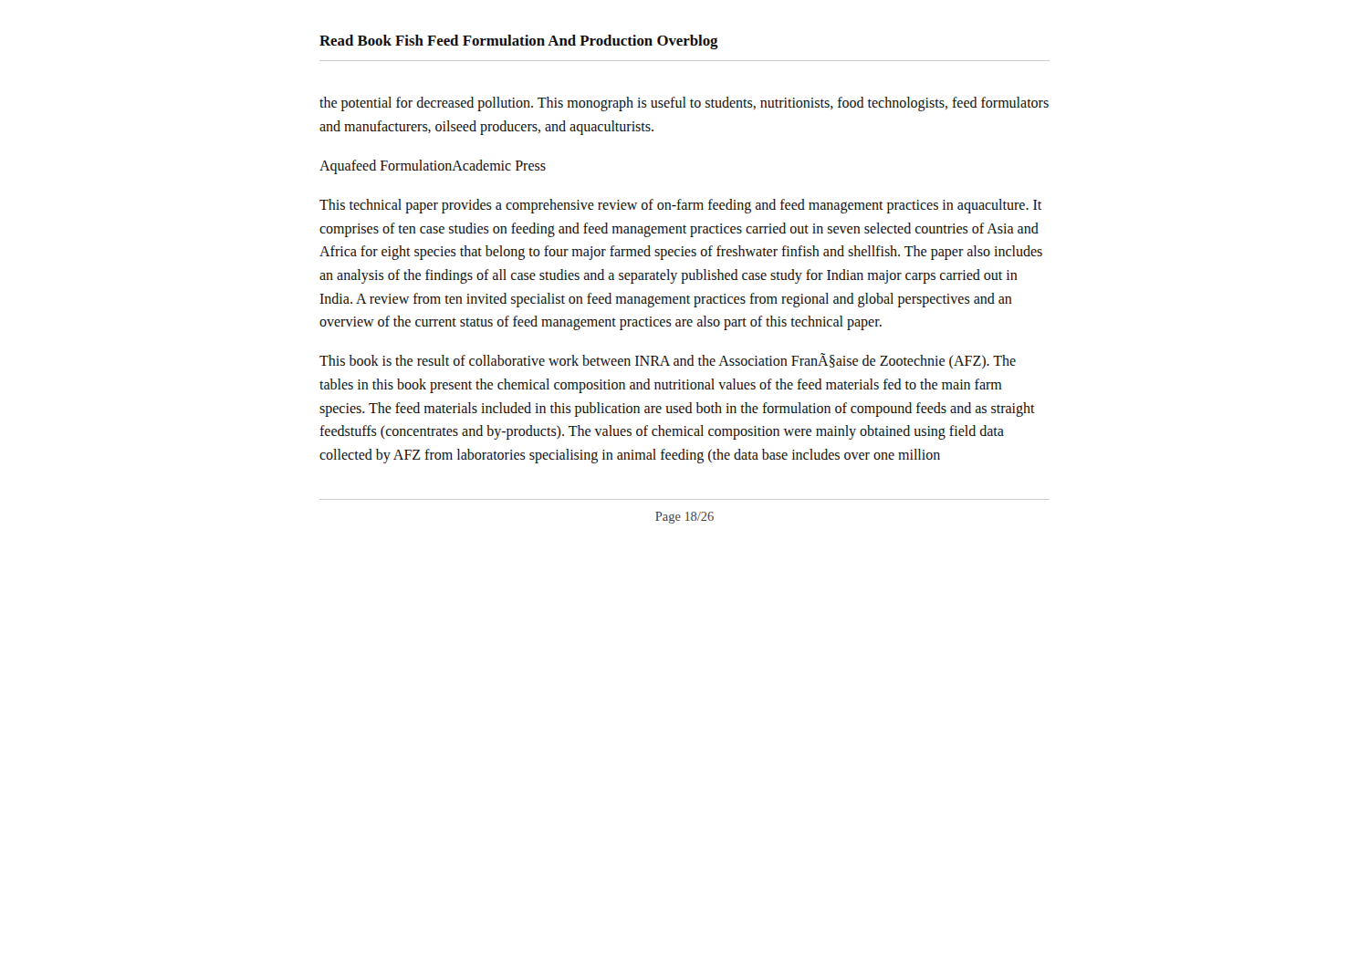Read Book Fish Feed Formulation And Production Overblog
the potential for decreased pollution. This monograph is useful to students, nutritionists, food technologists, feed formulators and manufacturers, oilseed producers, and aquaculturists.
Aquafeed FormulationAcademic Press
This technical paper provides a comprehensive review of on-farm feeding and feed management practices in aquaculture. It comprises of ten case studies on feeding and feed management practices carried out in seven selected countries of Asia and Africa for eight species that belong to four major farmed species of freshwater finfish and shellfish. The paper also includes an analysis of the findings of all case studies and a separately published case study for Indian major carps carried out in India. A review from ten invited specialist on feed management practices from regional and global perspectives and an overview of the current status of feed management practices are also part of this technical paper.
This book is the result of collaborative work between INRA and the Association FranÃ§aise de Zootechnie (AFZ). The tables in this book present the chemical composition and nutritional values of the feed materials fed to the main farm species. The feed materials included in this publication are used both in the formulation of compound feeds and as straight feedstuffs (concentrates and by-products). The values of chemical composition were mainly obtained using field data collected by AFZ from laboratories specialising in animal feeding (the data base includes over one million
Page 18/26